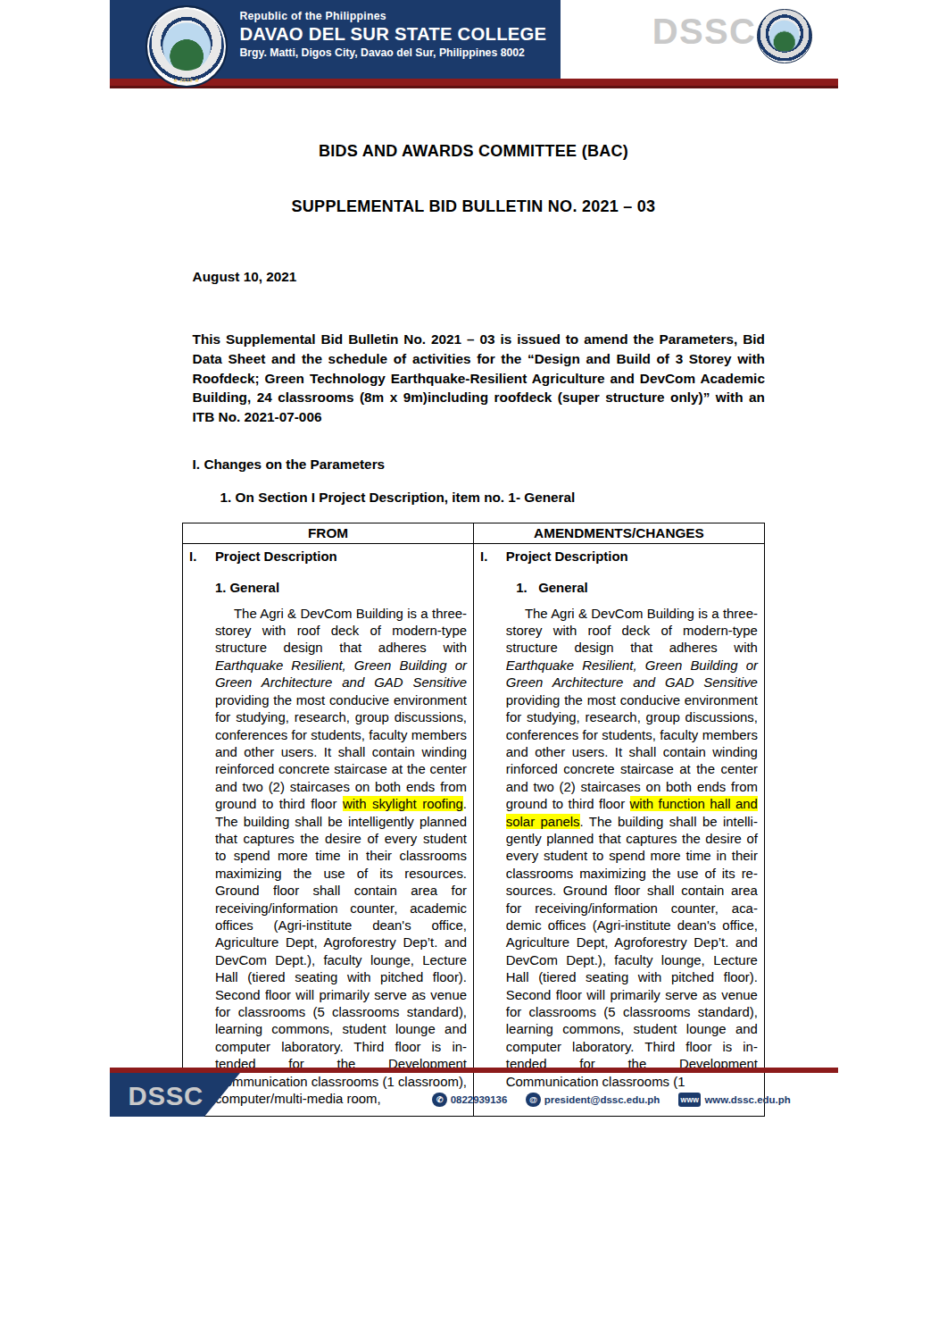Republic of the Philippines
DAVAO DEL SUR STATE COLLEGE
Brgy. Matti, Digos City, Davao del Sur, Philippines 8002
DSSC
BIDS AND AWARDS COMMITTEE (BAC)
SUPPLEMENTAL BID BULLETIN NO. 2021 – 03
August 10, 2021
This Supplemental Bid Bulletin No. 2021 – 03 is issued to amend the Parameters, Bid Data Sheet and the schedule of activities for the “Design and Build of 3 Storey with Roofdeck; Green Technology Earthquake-Resilient Agriculture and DevCom Academic Building, 24 classrooms (8m x 9m)including roofdeck (super structure only)” with an ITB No. 2021-07-006
I. Changes on the Parameters
On Section I Project Description, item no. 1- General
| FROM | AMENDMENTS/CHANGES |
| --- | --- |
| I. Project Description 1. General The Agri & DevCom Building is a three-storey with roof deck of modern-type structure design that adheres with Earthquake Resilient, Green Building or Green Architecture and GAD Sensitive providing the most conducive environment for studying, research, group discussions, conferences for students, faculty members and other users. It shall contain winding reinforced concrete staircase at the center and two (2) staircases on both ends from ground to third floor with skylight roofing . The building shall be intelligently planned that captures the desire of every student to spend more time in their classrooms maximizing the use of its resources. Ground floor shall contain area for receiving/information counter, academic offices (Agri-institute dean's office, Agriculture Dept, Agroforestry Dep’t. and DevCom Dept.), faculty lounge, Lecture Hall (tiered seating with pitched floor). Second floor will primarily serve as venue for classrooms (5 classrooms standard), learning commons, student lounge and computer laboratory. Third floor is intended for the Development Communication classrooms (1 classroom), computer/multi-media room, | I. Project Description 1. General The Agri & DevCom Building is a three-storey with roof deck of modern-type structure design that adheres with Earthquake Resilient, Green Building or Green Architecture and GAD Sensitive providing the most conducive environment for studying, research, group discussions, conferences for students, faculty members and other users. It shall contain winding rinforced concrete staircase at the center and two (2) staircases on both ends from ground to third floor with function hall and solar panels . The building shall be intelligently planned that captures the desire of every student to spend more time in their classrooms maximizing the use of its resources. Ground floor shall contain area for receiving/information counter, academic offices (Agri-institute dean's office, Agriculture Dept, Agroforestry Dep’t. and DevCom Dept.), faculty lounge, Lecture Hall (tiered seating with pitched floor). Second floor will primarily serve as venue for classrooms (5 classrooms standard), learning commons, student lounge and computer laboratory. Third floor is intended for the Development Communication classrooms (1 |
DSSC
✆0822939136 @president@dssc.edu.ph wwwwww.dssc.edu.ph